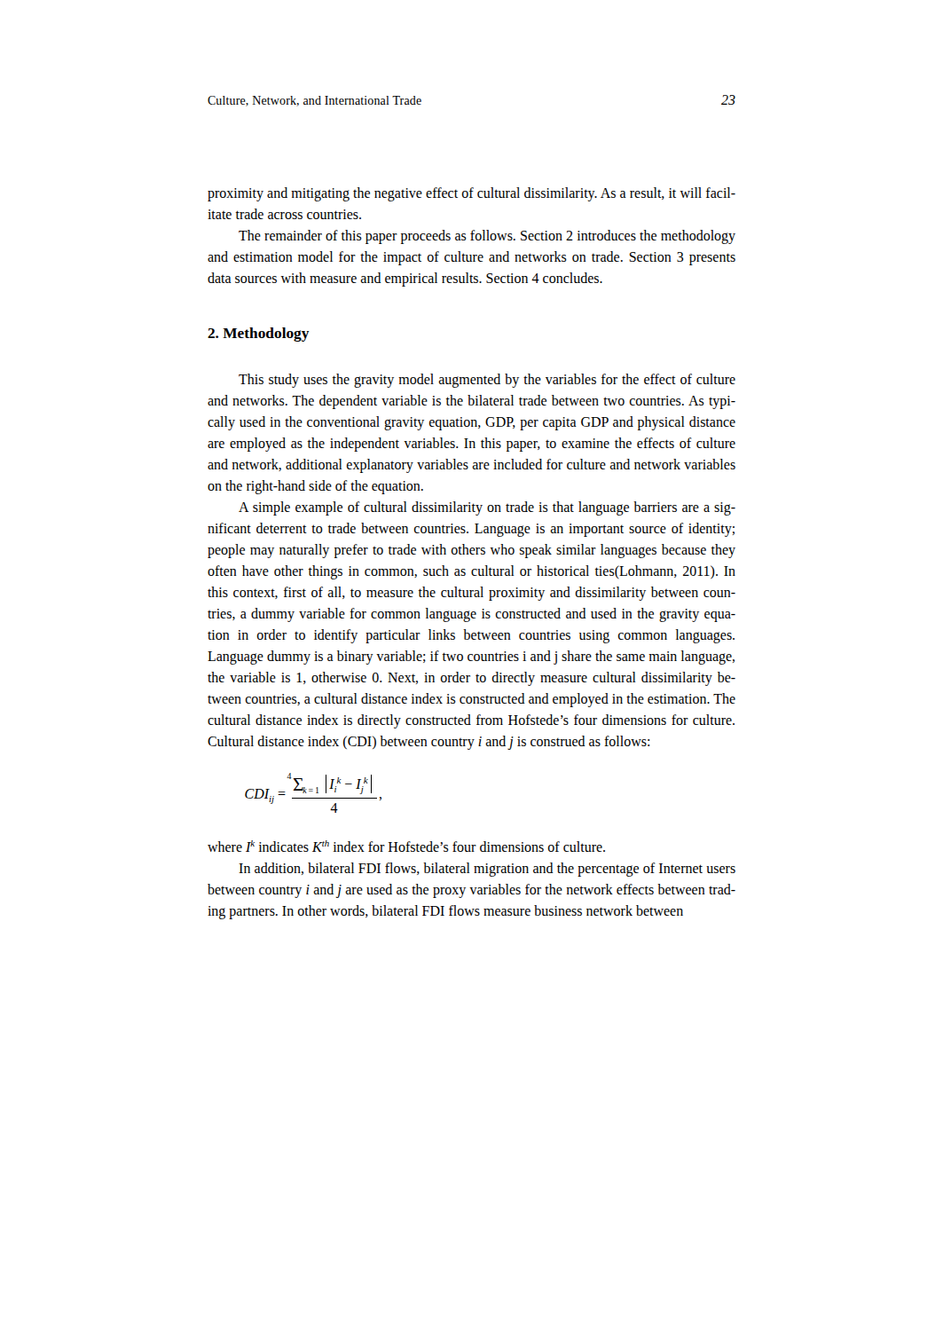Culture, Network, and International Trade 23
proximity and mitigating the negative effect of cultural dissimilarity. As a result, it will facilitate trade across countries.
The remainder of this paper proceeds as follows. Section 2 introduces the methodology and estimation model for the impact of culture and networks on trade. Section 3 presents data sources with measure and empirical results. Section 4 concludes.
2. Methodology
This study uses the gravity model augmented by the variables for the effect of culture and networks. The dependent variable is the bilateral trade between two countries. As typically used in the conventional gravity equation, GDP, per capita GDP and physical distance are employed as the independent variables. In this paper, to examine the effects of culture and network, additional explanatory variables are included for culture and network variables on the right-hand side of the equation.
A simple example of cultural dissimilarity on trade is that language barriers are a significant deterrent to trade between countries. Language is an important source of identity; people may naturally prefer to trade with others who speak similar languages because they often have other things in common, such as cultural or historical ties(Lohmann, 2011). In this context, first of all, to measure the cultural proximity and dissimilarity between countries, a dummy variable for common language is constructed and used in the gravity equation in order to identify particular links between countries using common languages. Language dummy is a binary variable; if two countries i and j share the same main language, the variable is 1, otherwise 0. Next, in order to directly measure cultural dissimilarity between countries, a cultural distance index is constructed and employed in the estimation. The cultural distance index is directly constructed from Hofstede’s four dimensions for culture. Cultural distance index (CDI) between country i and j is construed as follows:
CDIij = 4 Σk = 1 Iik − Ijk 4 ,
where Ik indicates Kth index for Hofstede’s four dimensions of culture.
In addition, bilateral FDI flows, bilateral migration and the percentage of Internet users between country i and j are used as the proxy variables for the network effects between trading partners. In other words, bilateral FDI flows measure business network between